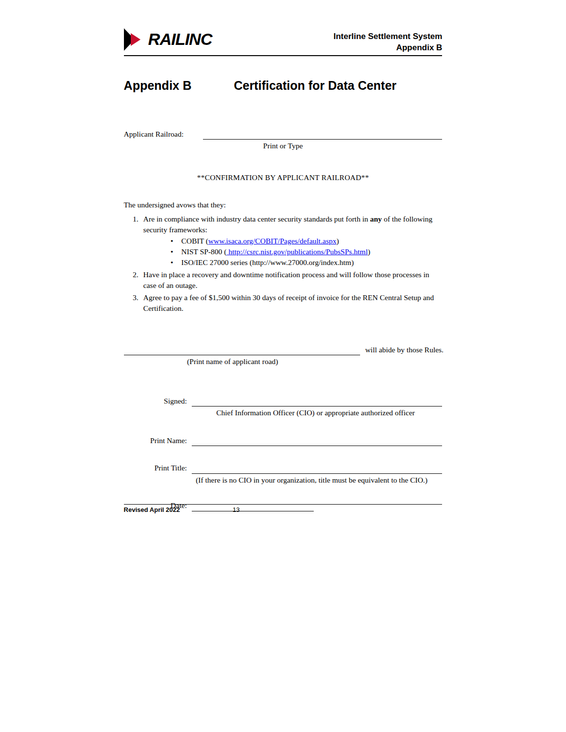RAILINC
Interline Settlement System
Appendix B
Appendix BCertification for Data Center
Applicant Railroad:
Print or Type
**CONFIRMATION BY APPLICANT RAILROAD**
The undersigned avows that they:
Are in compliance with industry data center security standards put forth in any of the following security frameworks:
COBIT (www.isaca.org/COBIT/Pages/default.aspx)
NIST SP-800 ( http://csrc.nist.gov/publications/PubsSPs.html)
ISO/IEC 27000 series (http://www.27000.org/index.htm)
Have in place a recovery and downtime notification process and will follow those processes in case of an outage.
Agree to pay a fee of $1,500 within 30 days of receipt of invoice for the REN Central Setup and Certification.
will abide by those Rules.
(Print name of applicant road)
Signed:
Chief Information Officer (CIO) or appropriate authorized officer
Print Name:
Print Title:
(If there is no CIO in your organization, title must be equivalent to the CIO.)
Date:
Revised April 2022 13